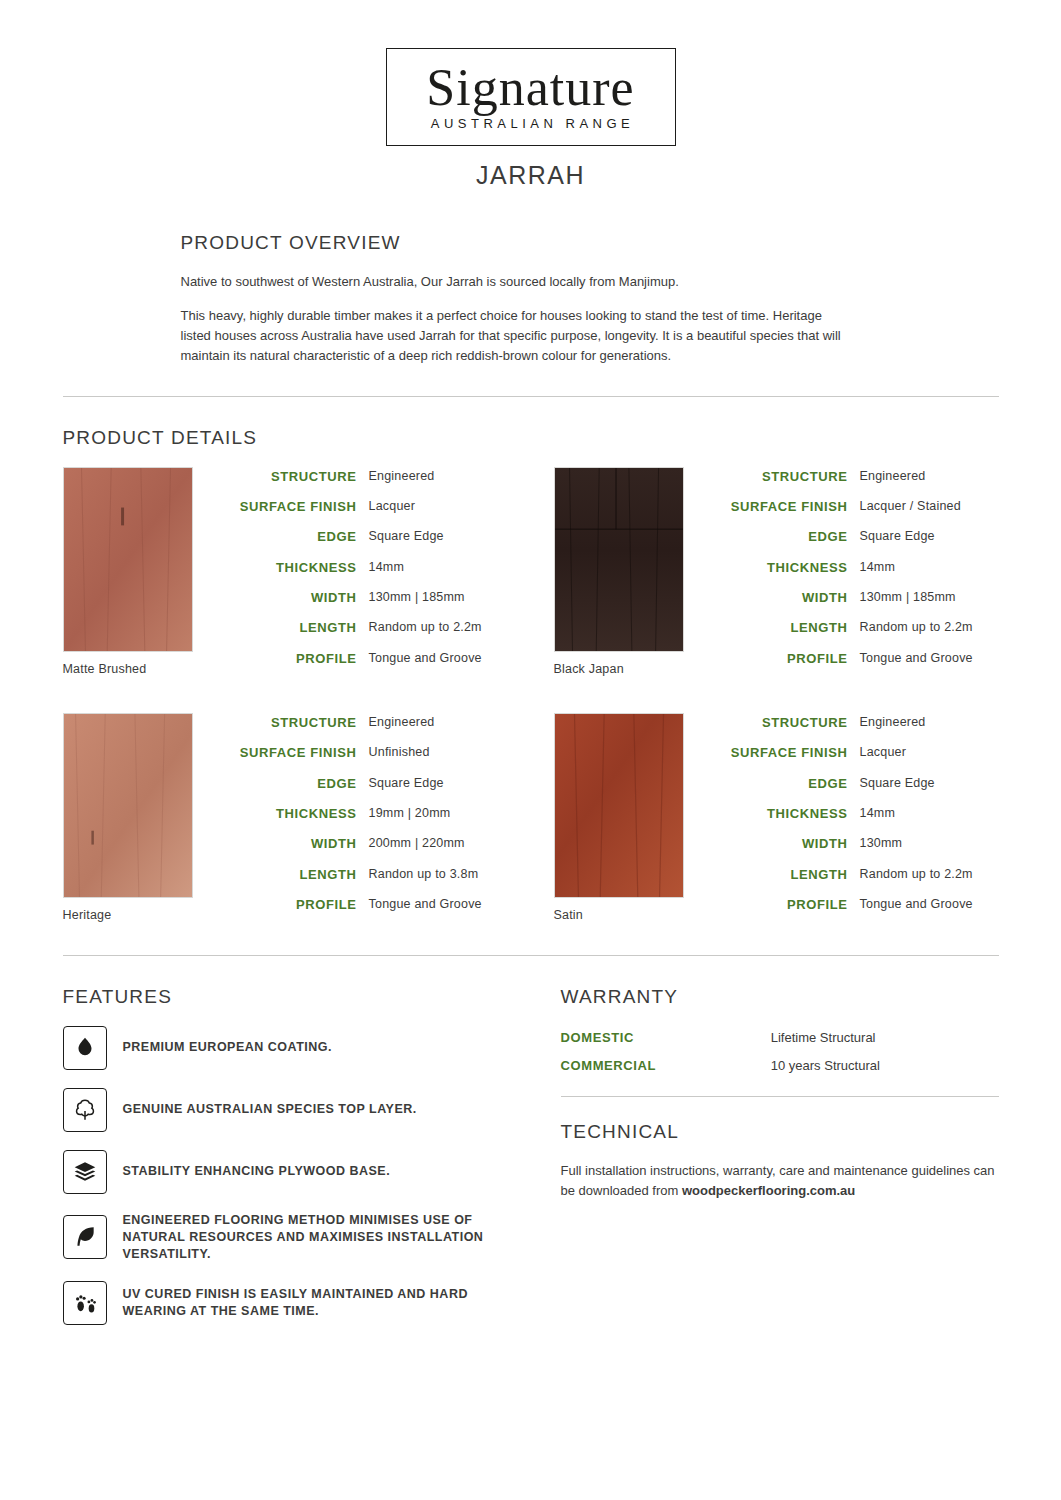Signature
Australian Range
JARRAH
Product Overview
Native to southwest of Western Australia, Our Jarrah is sourced locally from Manjimup.
This heavy, highly durable timber makes it a perfect choice for houses looking to stand the test of time. Heritage listed houses across Australia have used Jarrah for that specific purpose, longevity. It is a beautiful species that will maintain its natural characteristic of a deep rich reddish-brown colour for generations.
Product Details
Matte Brushed
| Structure | Engineered |
| Surface Finish | Lacquer |
| Edge | Square Edge |
| Thickness | 14mm |
| Width | 130mm / 185mm |
| Length | Random up to 2.2m |
| Profile | Tongue and Groove |
Black Japan
| Structure | Engineered |
| Surface Finish | Lacquer / Stained |
| Edge | Square Edge |
| Thickness | 14mm |
| Width | 130mm / 185mm |
| Length | Random up to 2.2m |
| Profile | Tongue and Groove |
Heritage
| Structure | Engineered |
| Surface Finish | Unfinished |
| Edge | Square Edge |
| Thickness | 19mm / 20mm |
| Width | 200mm / 220mm |
| Length | Randon up to 3.8m |
| Profile | Tongue and Groove |
Satin
| Structure | Engineered |
| Surface Finish | Lacquer |
| Edge | Square Edge |
| Thickness | 14mm |
| Width | 130mm |
| Length | Random up to 2.2m |
| Profile | Tongue and Groove |
Features
Premium European coating.
Genuine Australian species top layer.
Stability enhancing plywood base.
Engineered flooring method minimises use of natural resources and maximises installation versatility.
UV cured finish is easily maintained and hard wearing at the same time.
Warranty
| Domestic | Lifetime Structural |
| Commercial | 10 years Structural |
Technical
Full installation instructions, warranty, care and maintenance guidelines can be downloaded from woodpeckerflooring.com.au